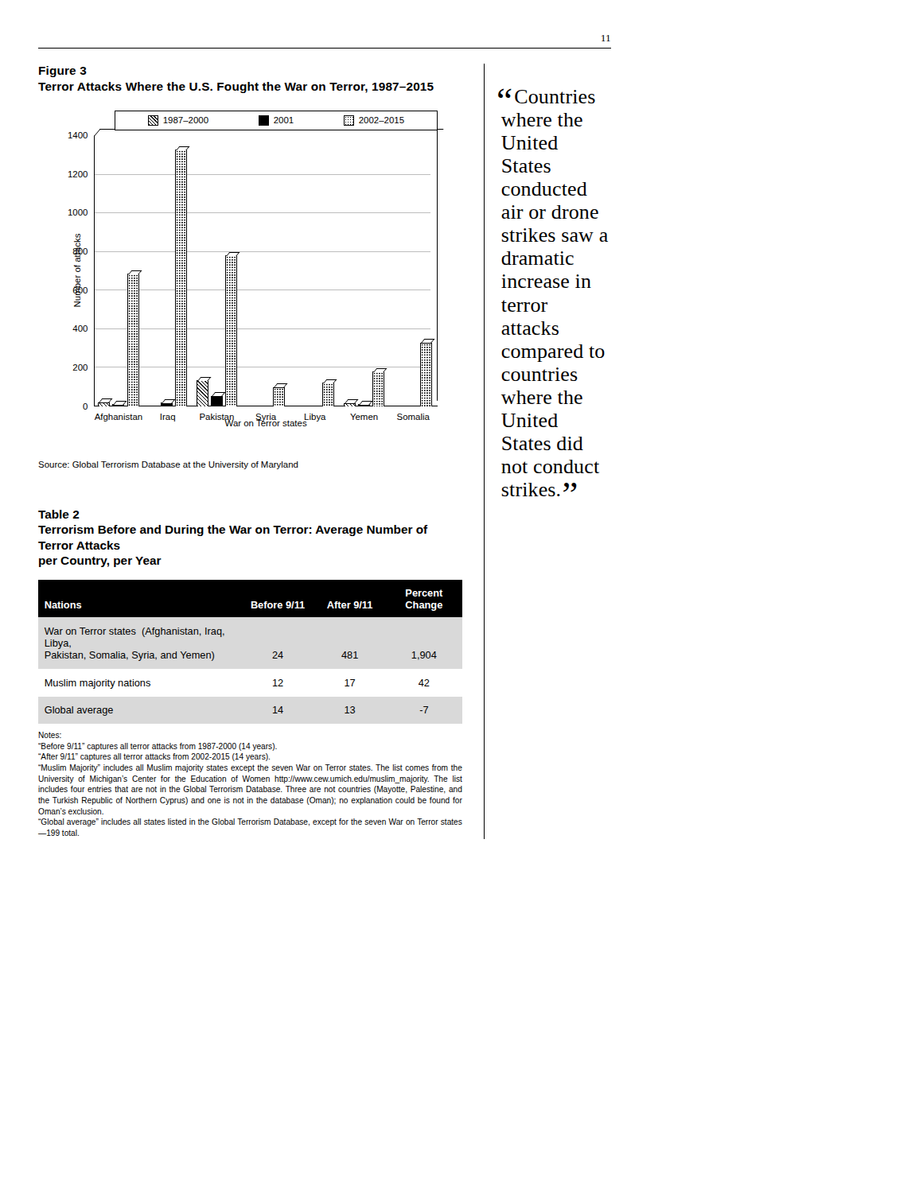11
Figure 3
Terror Attacks Where the U.S. Fought the War on Terror, 1987–2015
1987–2000
2001
2002–2015
Number of attacks
1400 1200 1000 800 600 400 200 0
Afghanistan
Iraq
Pakistan
Syria
Libya
Yemen
Somalia
War on Terror states
Source: Global Terrorism Database at the University of Maryland
Table 2
Terrorism Before and During the War on Terror: Average Number of Terror Attacks
per Country, per Year
| Nations | Before 9/11 | After 9/11 | Percent Change |
| --- | --- | --- | --- |
| War on Terror states (Afghanistan, Iraq, Libya, Pakistan, Somalia, Syria, and Yemen) | 24 | 481 | 1,904 |
| Muslim majority nations | 12 | 17 | 42 |
| Global average | 14 | 13 | -7 |
Notes: “Before 9/11” captures all terror attacks from 1987-2000 (14 years).
“After 9/11” captures all terror attacks from 2002-2015 (14 years).
“Muslim Majority” includes all Muslim majority states except the seven War on Terror states. The list comes from the University of Michigan’s Center for the Education of Women http://www.cew.umich.edu/muslim_majority. The list includes four entries that are not in the Global Terrorism Database. Three are not countries (Mayotte, Palestine, and the Turkish Republic of Northern Cyprus) and one is not in the database (Oman); no explanation could be found for Oman’s exclusion.
“Global average” includes all states listed in the Global Terrorism Database, except for the seven War on Terror states—199 total.
“Countries where the United States conducted air or drone strikes saw a dramatic increase in terror attacks compared to countries where the United States did not conduct strikes.”